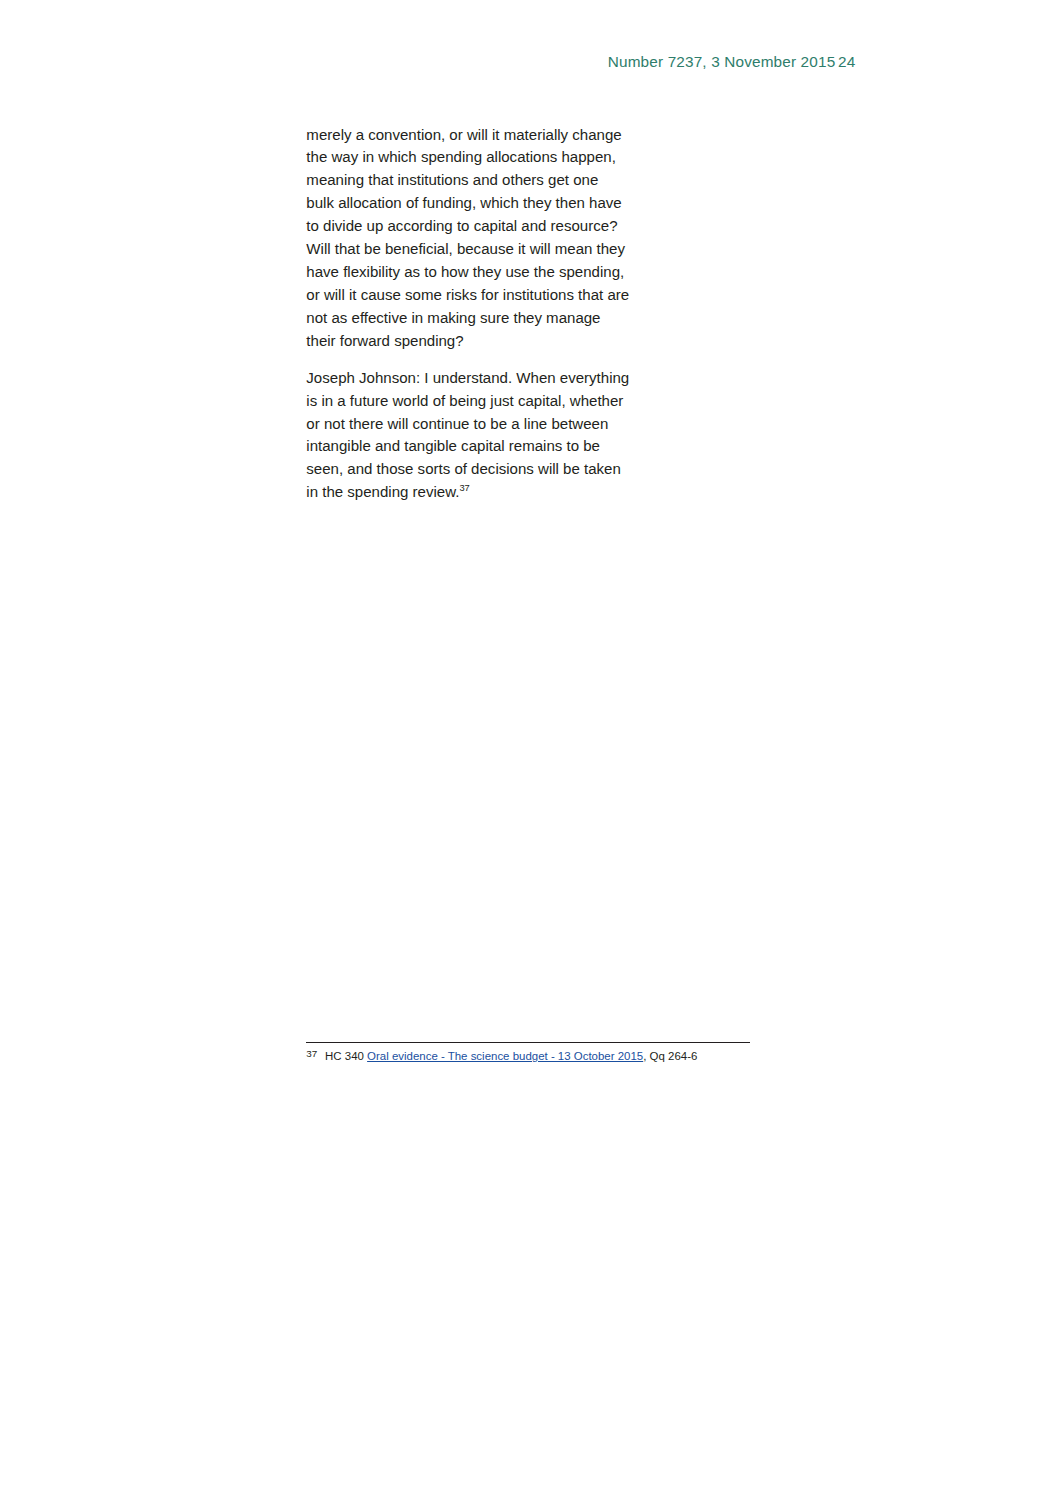Number 7237, 3 November 201524
merely a convention, or will it materially change the way in which spending allocations happen, meaning that institutions and others get one bulk allocation of funding, which they then have to divide up according to capital and resource? Will that be beneficial, because it will mean they have flexibility as to how they use the spending, or will it cause some risks for institutions that are not as effective in making sure they manage their forward spending?
Joseph Johnson: I understand. When everything is in a future world of being just capital, whether or not there will continue to be a line between intangible and tangible capital remains to be seen, and those sorts of decisions will be taken in the spending review.37
37
HC 340 Oral evidence - The science budget - 13 October 2015, Qq 264-6